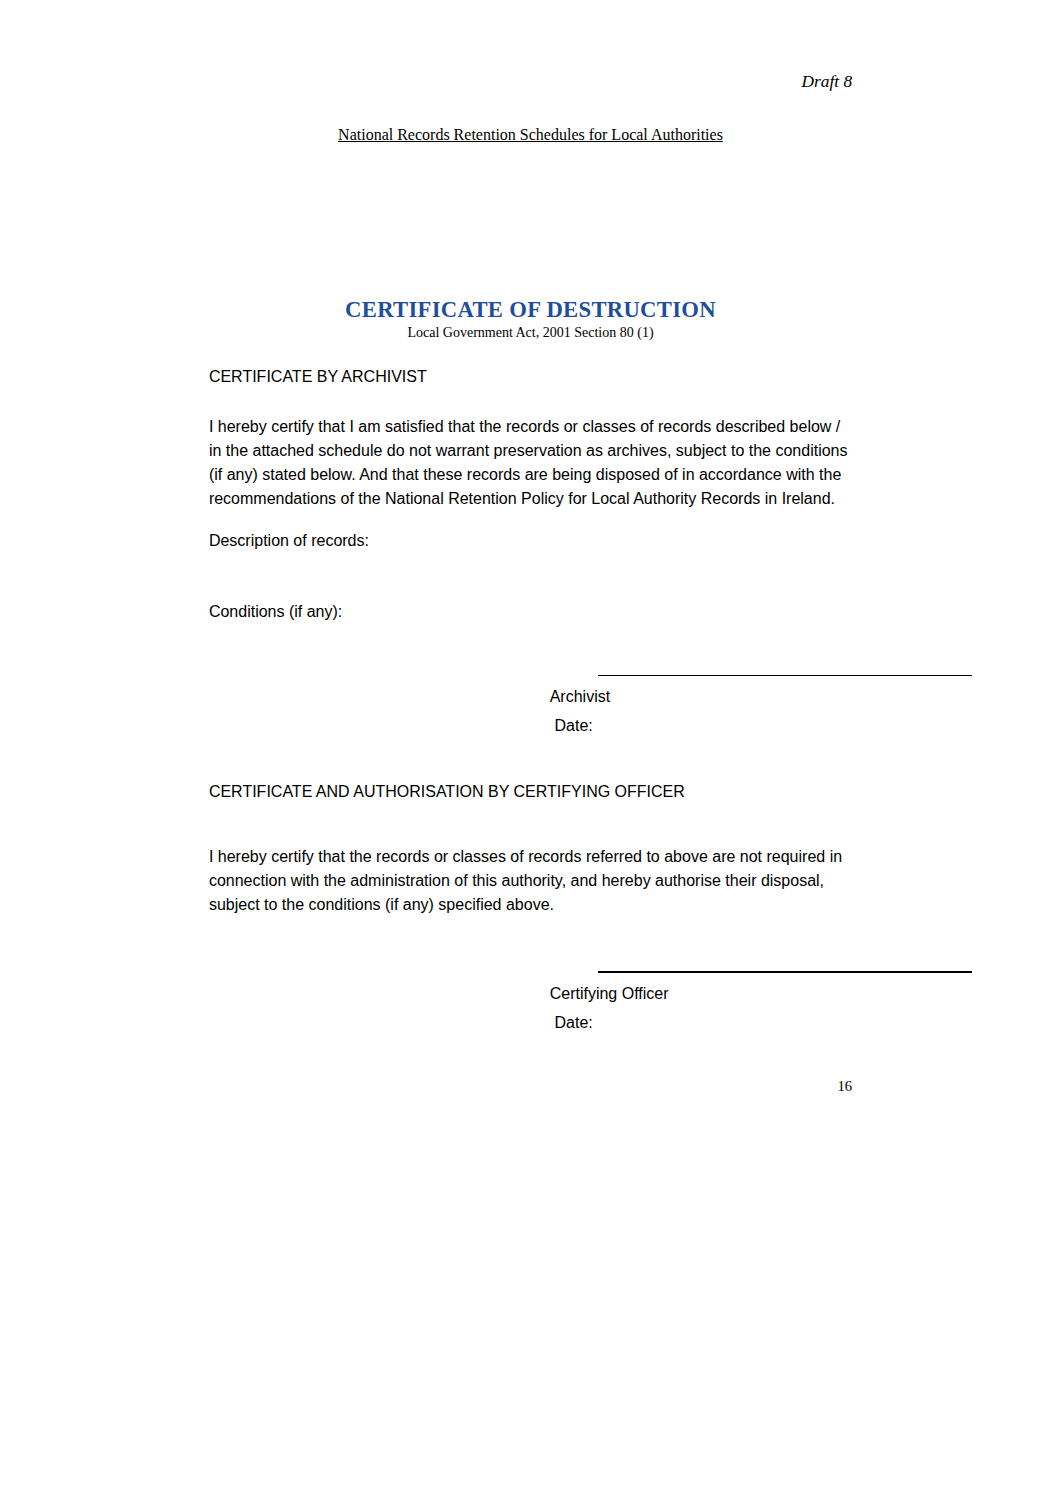Draft 8
National Records Retention Schedules for Local Authorities
CERTIFICATE OF DESTRUCTION
Local Government Act, 2001 Section 80 (1)
CERTIFICATE BY ARCHIVIST
I hereby certify that I am satisfied that the records or classes of records described below / in the attached schedule do not warrant preservation as archives, subject to the conditions (if any) stated below. And that these records are being disposed of in accordance with the recommendations of the National Retention Policy for Local Authority Records in Ireland.
Description of records:
Conditions (if any):
Archivist
Date:
CERTIFICATE AND AUTHORISATION BY CERTIFYING OFFICER
I hereby certify that the records or classes of records referred to above are not required in connection with the administration of this authority, and hereby authorise their disposal, subject to the conditions (if any) specified above.
Certifying Officer
Date:
16